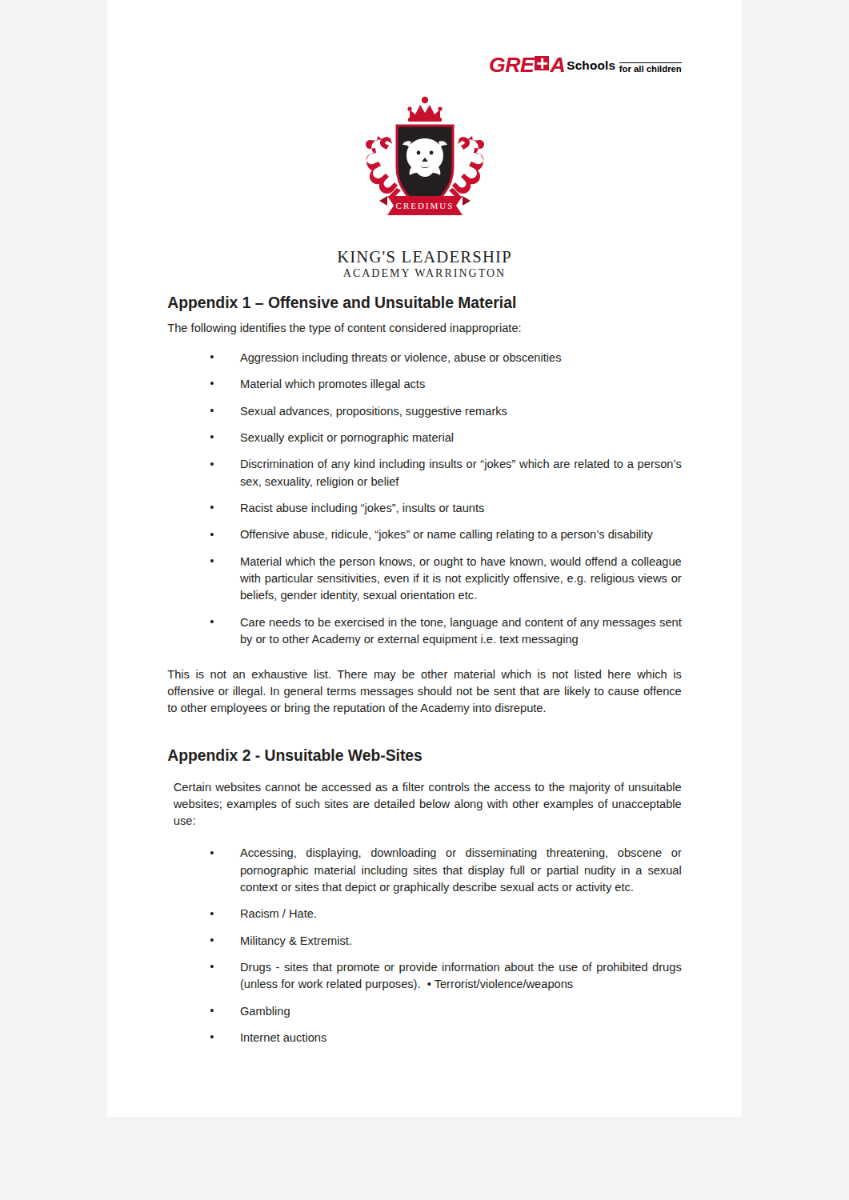GRE+ASchools
for all children
CREDIMUS
King's leadership
Academy Warrington
Appendix 1 – Offensive and Unsuitable Material
The following identifies the type of content considered inappropriate:
Aggression including threats or violence, abuse or obscenities
Material which promotes illegal acts
Sexual advances, propositions, suggestive remarks
Sexually explicit or pornographic material
Discrimination of any kind including insults or “jokes” which are related to a person’s sex, sexuality, religion or belief
Racist abuse including “jokes”, insults or taunts
Offensive abuse, ridicule, “jokes” or name calling relating to a person’s disability
Material which the person knows, or ought to have known, would offend a colleague with particular sensitivities, even if it is not explicitly offensive, e.g. religious views or beliefs, gender identity, sexual orientation etc.
Care needs to be exercised in the tone, language and content of any messages sent by or to other Academy or external equipment i.e. text messaging
This is not an exhaustive list. There may be other material which is not listed here which is offensive or illegal. In general terms messages should not be sent that are likely to cause offence to other employees or bring the reputation of the Academy into disrepute.
Appendix 2 - Unsuitable Web-Sites
Certain websites cannot be accessed as a filter controls the access to the majority of unsuitable websites; examples of such sites are detailed below along with other examples of unacceptable use:
Accessing, displaying, downloading or disseminating threatening, obscene or pornographic material including sites that display full or partial nudity in a sexual context or sites that depict or graphically describe sexual acts or activity etc.
Racism / Hate.
Militancy & Extremist.
Drugs - sites that promote or provide information about the use of prohibited drugs (unless for work related purposes). • Terrorist/violence/weapons
Gambling
Internet auctions